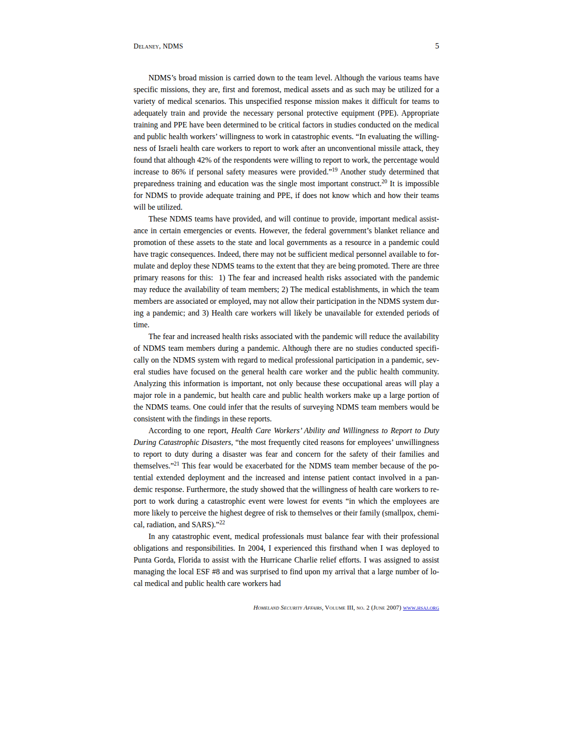Delaney, NDMS
5
NDMS’s broad mission is carried down to the team level. Although the various teams have specific missions, they are, first and foremost, medical assets and as such may be utilized for a variety of medical scenarios. This unspecified response mission makes it difficult for teams to adequately train and provide the necessary personal protective equipment (PPE). Appropriate training and PPE have been determined to be critical factors in studies conducted on the medical and public health workers’ willingness to work in catastrophic events. “In evaluating the willingness of Israeli health care workers to report to work after an unconventional missile attack, they found that although 42% of the respondents were willing to report to work, the percentage would increase to 86% if personal safety measures were provided.”19 Another study determined that preparedness training and education was the single most important construct.20 It is impossible for NDMS to provide adequate training and PPE, if does not know which and how their teams will be utilized.
These NDMS teams have provided, and will continue to provide, important medical assistance in certain emergencies or events. However, the federal government’s blanket reliance and promotion of these assets to the state and local governments as a resource in a pandemic could have tragic consequences. Indeed, there may not be sufficient medical personnel available to formulate and deploy these NDMS teams to the extent that they are being promoted. There are three primary reasons for this: 1) The fear and increased health risks associated with the pandemic may reduce the availability of team members; 2) The medical establishments, in which the team members are associated or employed, may not allow their participation in the NDMS system during a pandemic; and 3) Health care workers will likely be unavailable for extended periods of time.
The fear and increased health risks associated with the pandemic will reduce the availability of NDMS team members during a pandemic. Although there are no studies conducted specifically on the NDMS system with regard to medical professional participation in a pandemic, several studies have focused on the general health care worker and the public health community. Analyzing this information is important, not only because these occupational areas will play a major role in a pandemic, but health care and public health workers make up a large portion of the NDMS teams. One could infer that the results of surveying NDMS team members would be consistent with the findings in these reports.
According to one report, Health Care Workers’ Ability and Willingness to Report to Duty During Catastrophic Disasters, “the most frequently cited reasons for employees’ unwillingness to report to duty during a disaster was fear and concern for the safety of their families and themselves.”21 This fear would be exacerbated for the NDMS team member because of the potential extended deployment and the increased and intense patient contact involved in a pandemic response. Furthermore, the study showed that the willingness of health care workers to report to work during a catastrophic event were lowest for events “in which the employees are more likely to perceive the highest degree of risk to themselves or their family (smallpox, chemical, radiation, and SARS).”22
In any catastrophic event, medical professionals must balance fear with their professional obligations and responsibilities. In 2004, I experienced this firsthand when I was deployed to Punta Gorda, Florida to assist with the Hurricane Charlie relief efforts. I was assigned to assist managing the local ESF #8 and was surprised to find upon my arrival that a large number of local medical and public health care workers had
Homeland Security Affairs, Volume III, no. 2 (June 2007) www.hsaj.org